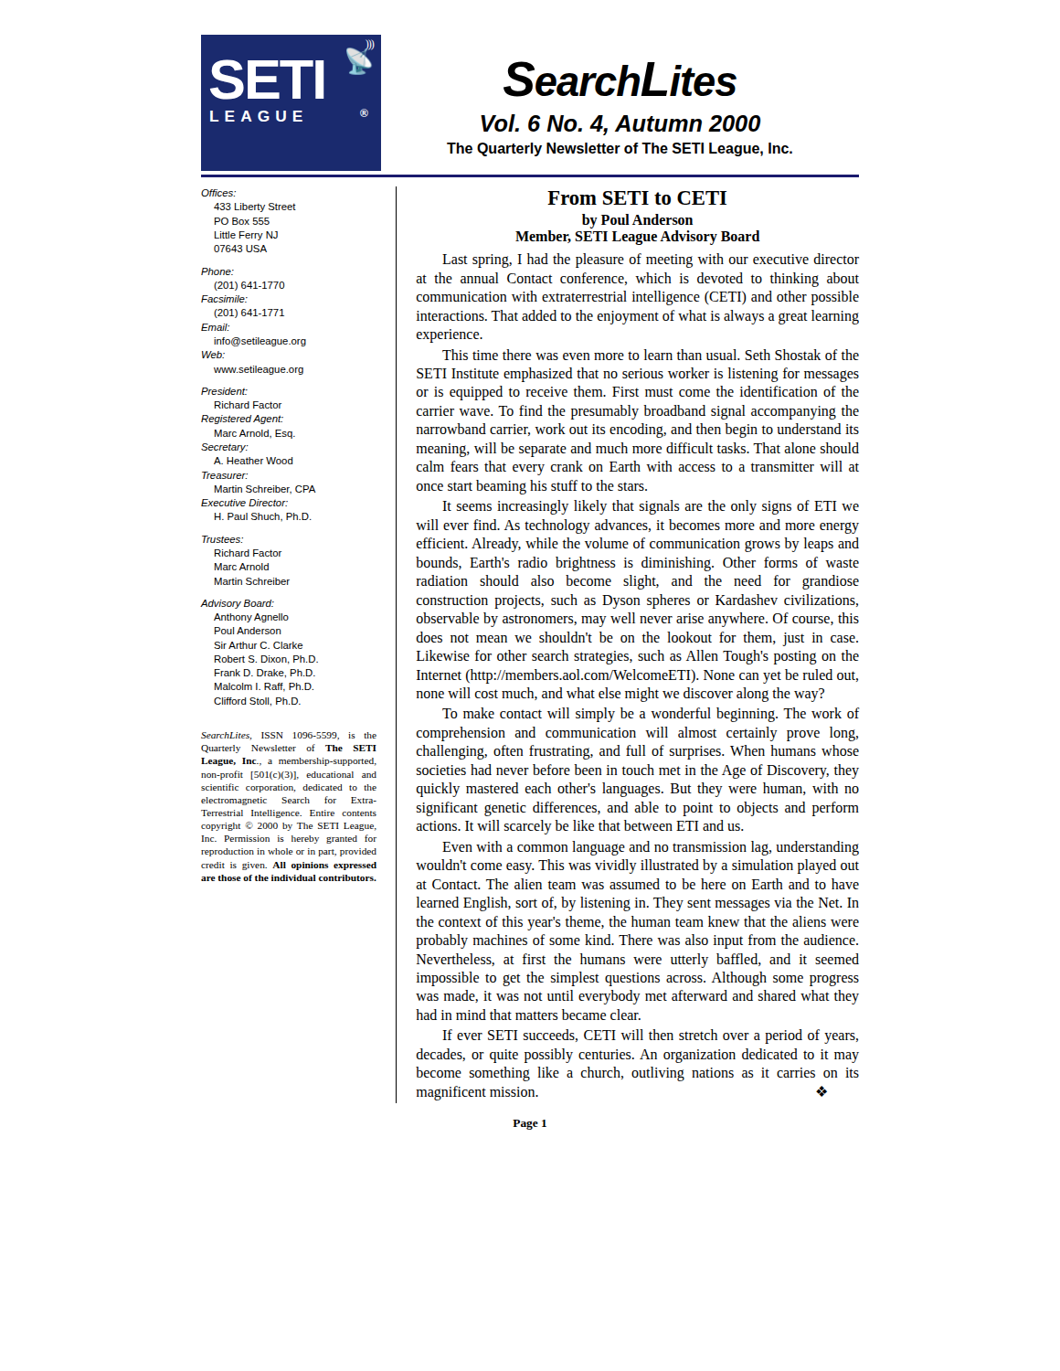))) 📡
SETI
LEAGUE®
SearchLites
Vol. 6 No. 4, Autumn 2000
The Quarterly Newsletter of The SETI League, Inc.
Offices: 433 Liberty Street PO Box 555 Little Ferry NJ 07643 USA
Phone: (201) 641-1770 Facsimile: (201) 641-1771 Email: info@setileague.org Web: www.setileague.org
President: Richard Factor Registered Agent: Marc Arnold, Esq. Secretary: A. Heather Wood Treasurer: Martin Schreiber, CPA Executive Director: H. Paul Shuch, Ph.D.
Trustees: Richard Factor Marc Arnold Martin Schreiber
Advisory Board: Anthony Agnello Poul Anderson Sir Arthur C. Clarke Robert S. Dixon, Ph.D. Frank D. Drake, Ph.D. Malcolm I. Raff, Ph.D. Clifford Stoll, Ph.D.
SearchLites, ISSN 1096-5599, is the Quarterly Newsletter of The SETI League, Inc., a membership-supported, non-profit [501(c)(3)], educational and scientific corporation, dedicated to the electromagnetic Search for Extra-Terrestrial Intelligence. Entire contents copyright © 2000 by The SETI League, Inc. Permission is hereby granted for reproduction in whole or in part, provided credit is given. All opinions expressed are those of the individual contributors.
From SETI to CETI
by Poul Anderson
Member, SETI League Advisory Board
Last spring, I had the pleasure of meeting with our executive director at the annual Contact conference, which is devoted to thinking about communication with extraterrestrial intelligence (CETI) and other possible interactions. That added to the enjoyment of what is always a great learning experience.
This time there was even more to learn than usual. Seth Shostak of the SETI Institute emphasized that no serious worker is listening for messages or is equipped to receive them. First must come the identification of the carrier wave. To find the presumably broadband signal accompanying the narrowband carrier, work out its encoding, and then begin to understand its meaning, will be separate and much more difficult tasks. That alone should calm fears that every crank on Earth with access to a transmitter will at once start beaming his stuff to the stars.
It seems increasingly likely that signals are the only signs of ETI we will ever find. As technology advances, it becomes more and more energy efficient. Already, while the volume of communication grows by leaps and bounds, Earth's radio brightness is diminishing. Other forms of waste radiation should also become slight, and the need for grandiose construction projects, such as Dyson spheres or Kardashev civilizations, observable by astronomers, may well never arise anywhere. Of course, this does not mean we shouldn't be on the lookout for them, just in case. Likewise for other search strategies, such as Allen Tough's posting on the Internet (http://members.aol.com/WelcomeETI). None can yet be ruled out, none will cost much, and what else might we discover along the way?
To make contact will simply be a wonderful beginning. The work of comprehension and communication will almost certainly prove long, challenging, often frustrating, and full of surprises. When humans whose societies had never before been in touch met in the Age of Discovery, they quickly mastered each other's languages. But they were human, with no significant genetic differences, and able to point to objects and perform actions. It will scarcely be like that between ETI and us.
Even with a common language and no transmission lag, understanding wouldn't come easy. This was vividly illustrated by a simulation played out at Contact. The alien team was assumed to be here on Earth and to have learned English, sort of, by listening in. They sent messages via the Net. In the context of this year's theme, the human team knew that the aliens were probably machines of some kind. There was also input from the audience. Nevertheless, at first the humans were utterly baffled, and it seemed impossible to get the simplest questions across. Although some progress was made, it was not until everybody met afterward and shared what they had in mind that matters became clear.
If ever SETI succeeds, CETI will then stretch over a period of years, decades, or quite possibly centuries. An organization dedicated to it may become something like a church, outliving nations as it carries on its magnificent mission. ❖
Page 1